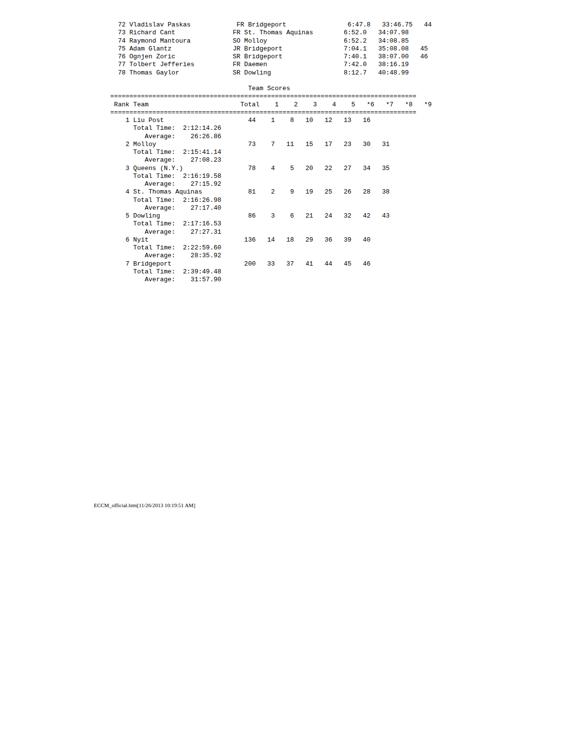72 Vladislav Paskas            FR Bridgeport                6:47.8   33:46.75   44
  73 Richard Cant               FR St. Thomas Aquinas        6:52.0   34:07.98
  74 Raymond Mantoura           SO Molloy                    6:52.2   34:08.85
  75 Adam Glantz                JR Bridgeport                7:04.1   35:08.08   45
  76 Ognjen Zoric               SR Bridgeport                7:40.1   38:07.00   46
  77 Tolbert Jefferies          FR Daemen                    7:42.0   38:16.19
  78 Thomas Gaylor              SR Dowling                   8:12.7   40:48.99

                                    Team Scores
================================================================================
 Rank Team                        Total    1    2    3    4    5   *6   *7   *8   *9
================================================================================
    1 Liu Post                      44    1    8   10   12   13   16
      Total Time:  2:12:14.26
         Average:    26:26.86
    2 Molloy                        73    7   11   15   17   23   30   31
      Total Time:  2:15:41.14
         Average:    27:08.23
    3 Queens (N.Y.)                 78    4    5   20   22   27   34   35
      Total Time:  2:16:19.58
         Average:    27:15.92
    4 St. Thomas Aquinas            81    2    9   19   25   26   28   38
      Total Time:  2:16:26.98
         Average:    27:17.40
    5 Dowling                       86    3    6   21   24   32   42   43
      Total Time:  2:17:16.53
         Average:    27:27.31
    6 Nyit                         136   14   18   29   36   39   40
      Total Time:  2:22:59.60
         Average:    28:35.92
    7 Bridgeport                   200   33   37   41   44   45   46
      Total Time:  2:39:49.48
         Average:    31:57.90
ECCM_official.htm[11/26/2013 10:19:51 AM]